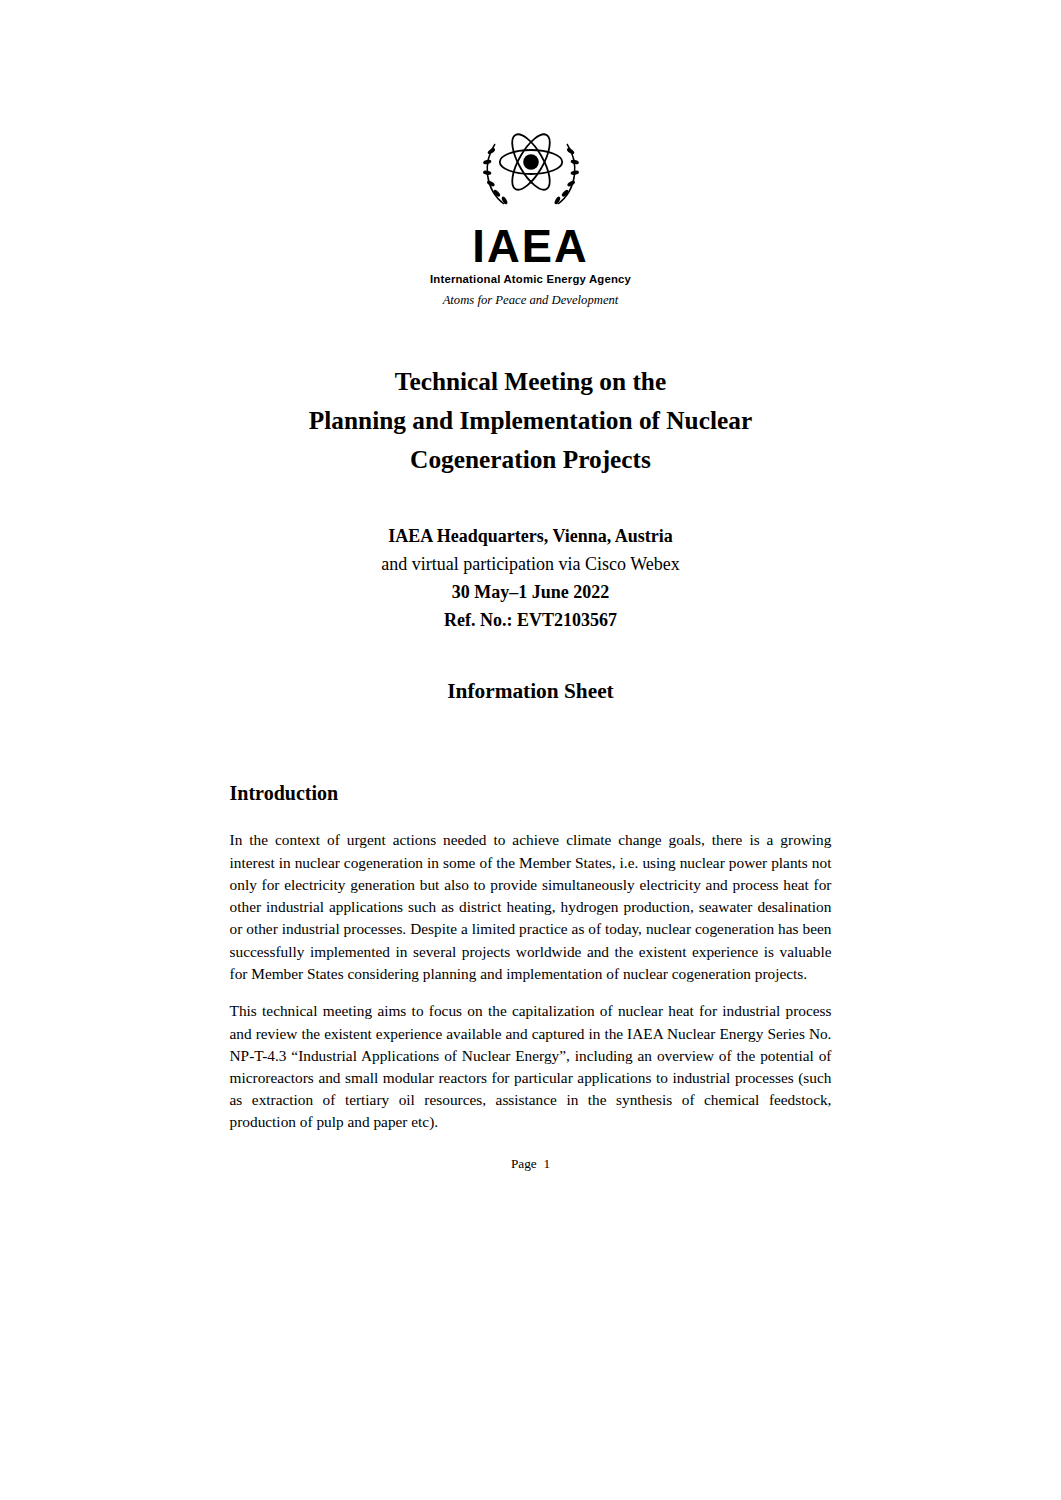IAEA
International Atomic Energy Agency
Atoms for Peace and Development
Technical Meeting on the
Planning and Implementation of Nuclear
Cogeneration Projects
IAEA Headquarters, Vienna, Austria
and virtual participation via Cisco Webex
30 May–1 June 2022
Ref. No.: EVT2103567
Information Sheet
Introduction
In the context of urgent actions needed to achieve climate change goals, there is a growing interest in nuclear cogeneration in some of the Member States, i.e. using nuclear power plants not only for electricity generation but also to provide simultaneously electricity and process heat for other industrial applications such as district heating, hydrogen production, seawater desalination or other industrial processes. Despite a limited practice as of today, nuclear cogeneration has been successfully implemented in several projects worldwide and the existent experience is valuable for Member States considering planning and implementation of nuclear cogeneration projects.
This technical meeting aims to focus on the capitalization of nuclear heat for industrial process and review the existent experience available and captured in the IAEA Nuclear Energy Series No. NP-T-4.3 “Industrial Applications of Nuclear Energy”, including an overview of the potential of microreactors and small modular reactors for particular applications to industrial processes (such as extraction of tertiary oil resources, assistance in the synthesis of chemical feedstock, production of pulp and paper etc).
Page 1